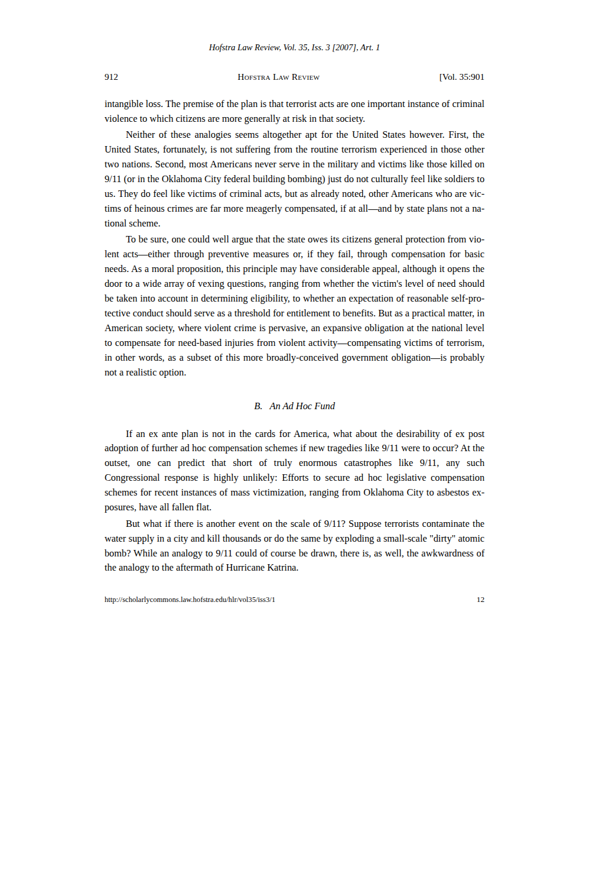Hofstra Law Review, Vol. 35, Iss. 3 [2007], Art. 1
912 Hofstra Law Review [Vol. 35:901
intangible loss. The premise of the plan is that terrorist acts are one important instance of criminal violence to which citizens are more generally at risk in that society.
Neither of these analogies seems altogether apt for the United States however. First, the United States, fortunately, is not suffering from the routine terrorism experienced in those other two nations. Second, most Americans never serve in the military and victims like those killed on 9/11 (or in the Oklahoma City federal building bombing) just do not culturally feel like soldiers to us. They do feel like victims of criminal acts, but as already noted, other Americans who are victims of heinous crimes are far more meagerly compensated, if at all—and by state plans not a national scheme.
To be sure, one could well argue that the state owes its citizens general protection from violent acts—either through preventive measures or, if they fail, through compensation for basic needs. As a moral proposition, this principle may have considerable appeal, although it opens the door to a wide array of vexing questions, ranging from whether the victim's level of need should be taken into account in determining eligibility, to whether an expectation of reasonable self-protective conduct should serve as a threshold for entitlement to benefits. But as a practical matter, in American society, where violent crime is pervasive, an expansive obligation at the national level to compensate for need-based injuries from violent activity—compensating victims of terrorism, in other words, as a subset of this more broadly-conceived government obligation—is probably not a realistic option.
B. An Ad Hoc Fund
If an ex ante plan is not in the cards for America, what about the desirability of ex post adoption of further ad hoc compensation schemes if new tragedies like 9/11 were to occur? At the outset, one can predict that short of truly enormous catastrophes like 9/11, any such Congressional response is highly unlikely: Efforts to secure ad hoc legislative compensation schemes for recent instances of mass victimization, ranging from Oklahoma City to asbestos exposures, have all fallen flat.
But what if there is another event on the scale of 9/11? Suppose terrorists contaminate the water supply in a city and kill thousands or do the same by exploding a small-scale "dirty" atomic bomb? While an analogy to 9/11 could of course be drawn, there is, as well, the awkwardness of the analogy to the aftermath of Hurricane Katrina.
http://scholarlycommons.law.hofstra.edu/hlr/vol35/iss3/1 12